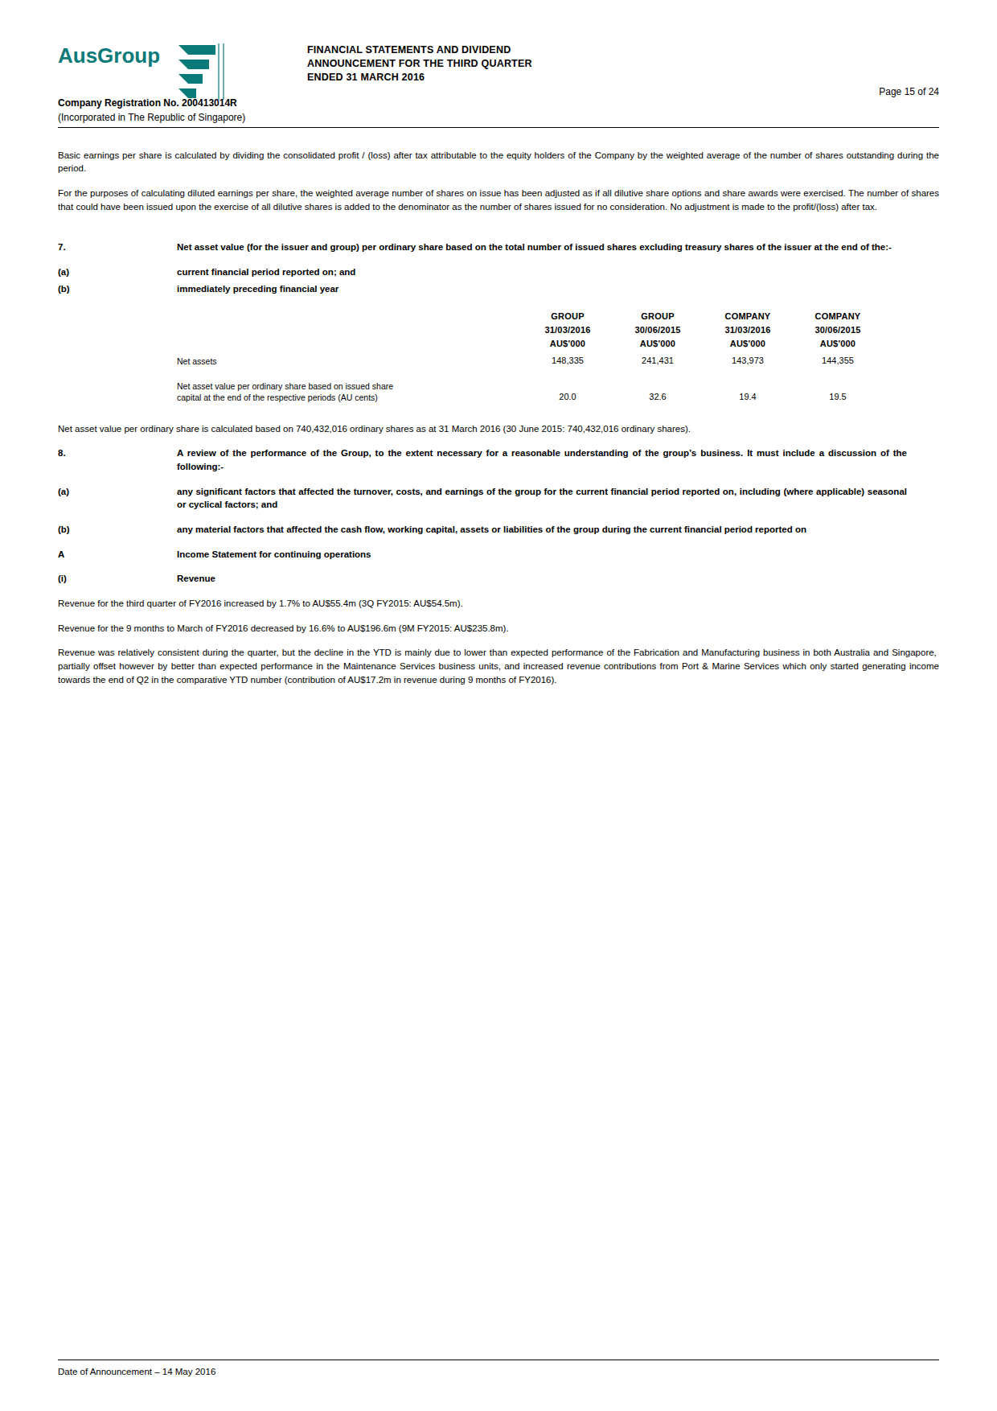AusGroup
FINANCIAL STATEMENTS AND DIVIDEND
ANNOUNCEMENT FOR THE THIRD QUARTER
ENDED 31 MARCH 2016
Page 15 of 24
Company Registration No. 200413014R
(Incorporated in The Republic of Singapore)
Basic earnings per share is calculated by dividing the consolidated profit / (loss) after tax attributable to the equity holders of the Company by the weighted average of the number of shares outstanding during the period.
For the purposes of calculating diluted earnings per share, the weighted average number of shares on issue has been adjusted as if all dilutive share options and share awards were exercised. The number of shares that could have been issued upon the exercise of all dilutive shares is added to the denominator as the number of shares issued for no consideration. No adjustment is made to the profit/(loss) after tax.
7.
Net asset value (for the issuer and group) per ordinary share based on the total number of issued shares excluding treasury shares of the issuer at the end of the:-
(a)
current financial period reported on; and
(b)
immediately preceding financial year
| | GROUP | GROUP | COMPANY | COMPANY |
| --- | --- | --- | --- | --- |
| | 31/03/2016 | 30/06/2015 | 31/03/2016 | 30/06/2015 |
| | AU$'000 | AU$'000 | AU$'000 | AU$'000 |
| Net assets | 148,335 | 241,431 | 143,973 | 144,355 |
| Net asset value per ordinary share based on issued share capital at the end of the respective periods (AU cents) | 20.0 | 32.6 | 19.4 | 19.5 |
Net asset value per ordinary share is calculated based on 740,432,016 ordinary shares as at 31 March 2016 (30 June 2015: 740,432,016 ordinary shares).
8.
A review of the performance of the Group, to the extent necessary for a reasonable understanding of the group’s business. It must include a discussion of the following:-
(a)
any significant factors that affected the turnover, costs, and earnings of the group for the current financial period reported on, including (where applicable) seasonal or cyclical factors; and
(b)
any material factors that affected the cash flow, working capital, assets or liabilities of the group during the current financial period reported on
A
Income Statement for continuing operations
(i)
Revenue
Revenue for the third quarter of FY2016 increased by 1.7% to AU$55.4m (3Q FY2015: AU$54.5m).
Revenue for the 9 months to March of FY2016 decreased by 16.6% to AU$196.6m (9M FY2015: AU$235.8m).
Revenue was relatively consistent during the quarter, but the decline in the YTD is mainly due to lower than expected performance of the Fabrication and Manufacturing business in both Australia and Singapore, partially offset however by better than expected performance in the Maintenance Services business units, and increased revenue contributions from Port & Marine Services which only started generating income towards the end of Q2 in the comparative YTD number (contribution of AU$17.2m in revenue during 9 months of FY2016).
Date of Announcement – 14 May 2016